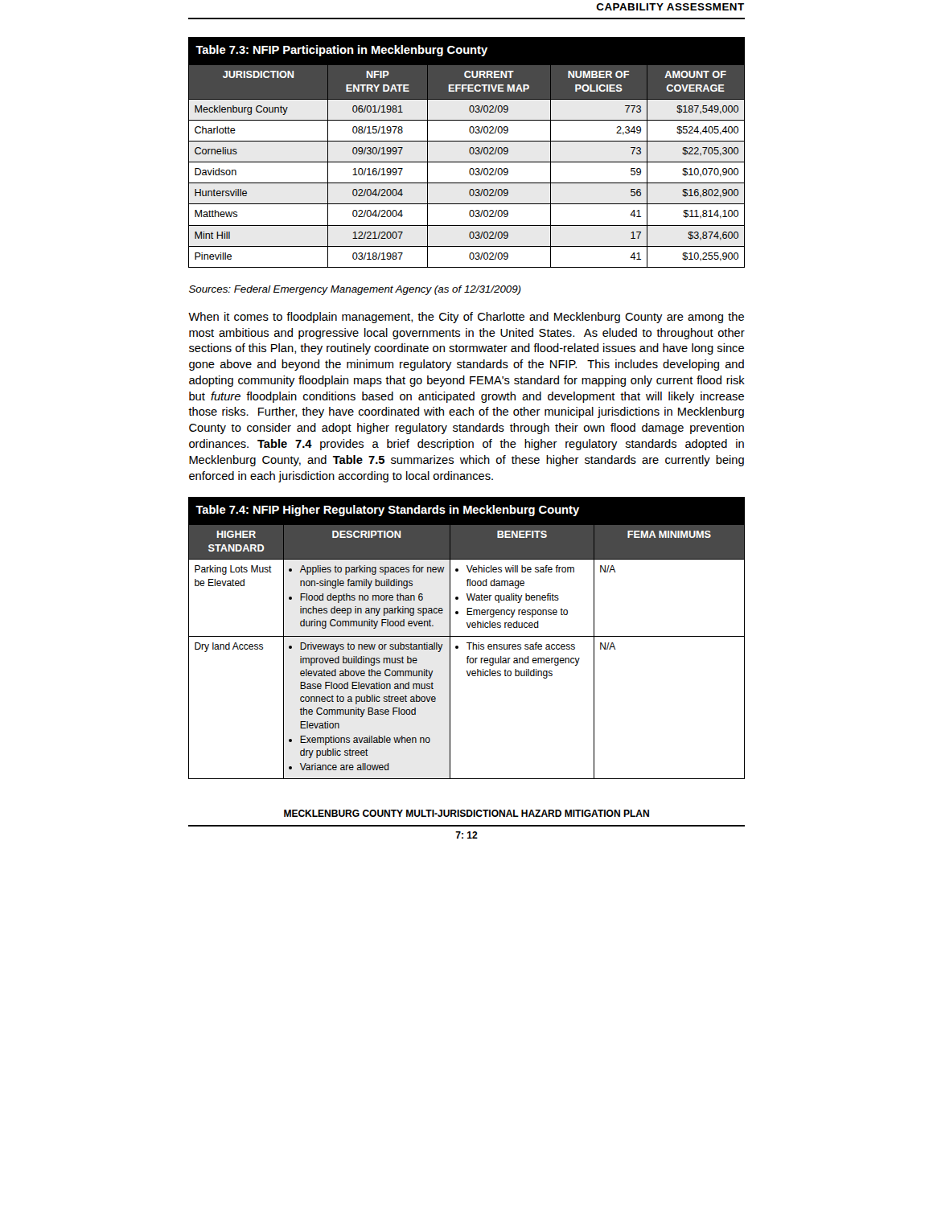CAPABILITY ASSESSMENT
Table 7.3: NFIP Participation in Mecklenburg County
| JURISDICTION | NFIP ENTRY DATE | CURRENT EFFECTIVE MAP | NUMBER OF POLICIES | AMOUNT OF COVERAGE |
| --- | --- | --- | --- | --- |
| Mecklenburg County | 06/01/1981 | 03/02/09 | 773 | $187,549,000 |
| Charlotte | 08/15/1978 | 03/02/09 | 2,349 | $524,405,400 |
| Cornelius | 09/30/1997 | 03/02/09 | 73 | $22,705,300 |
| Davidson | 10/16/1997 | 03/02/09 | 59 | $10,070,900 |
| Huntersville | 02/04/2004 | 03/02/09 | 56 | $16,802,900 |
| Matthews | 02/04/2004 | 03/02/09 | 41 | $11,814,100 |
| Mint Hill | 12/21/2007 | 03/02/09 | 17 | $3,874,600 |
| Pineville | 03/18/1987 | 03/02/09 | 41 | $10,255,900 |
Sources: Federal Emergency Management Agency (as of 12/31/2009)
When it comes to floodplain management, the City of Charlotte and Mecklenburg County are among the most ambitious and progressive local governments in the United States. As eluded to throughout other sections of this Plan, they routinely coordinate on stormwater and flood-related issues and have long since gone above and beyond the minimum regulatory standards of the NFIP. This includes developing and adopting community floodplain maps that go beyond FEMA's standard for mapping only current flood risk but future floodplain conditions based on anticipated growth and development that will likely increase those risks. Further, they have coordinated with each of the other municipal jurisdictions in Mecklenburg County to consider and adopt higher regulatory standards through their own flood damage prevention ordinances. Table 7.4 provides a brief description of the higher regulatory standards adopted in Mecklenburg County, and Table 7.5 summarizes which of these higher standards are currently being enforced in each jurisdiction according to local ordinances.
Table 7.4: NFIP Higher Regulatory Standards in Mecklenburg County
| HIGHER STANDARD | DESCRIPTION | BENEFITS | FEMA MINIMUMS |
| --- | --- | --- | --- |
| Parking Lots Must be Elevated | Applies to parking spaces for new non-single family buildings Flood depths no more than 6 inches deep in any parking space during Community Flood event. | Vehicles will be safe from flood damage Water quality benefits Emergency response to vehicles reduced | N/A |
| Dry land Access | Driveways to new or substantially improved buildings must be elevated above the Community Base Flood Elevation and must connect to a public street above the Community Base Flood Elevation Exemptions available when no dry public street Variance are allowed | This ensures safe access for regular and emergency vehicles to buildings | N/A |
MECKLENBURG COUNTY MULTI-JURISDICTIONAL HAZARD MITIGATION PLAN
7: 12